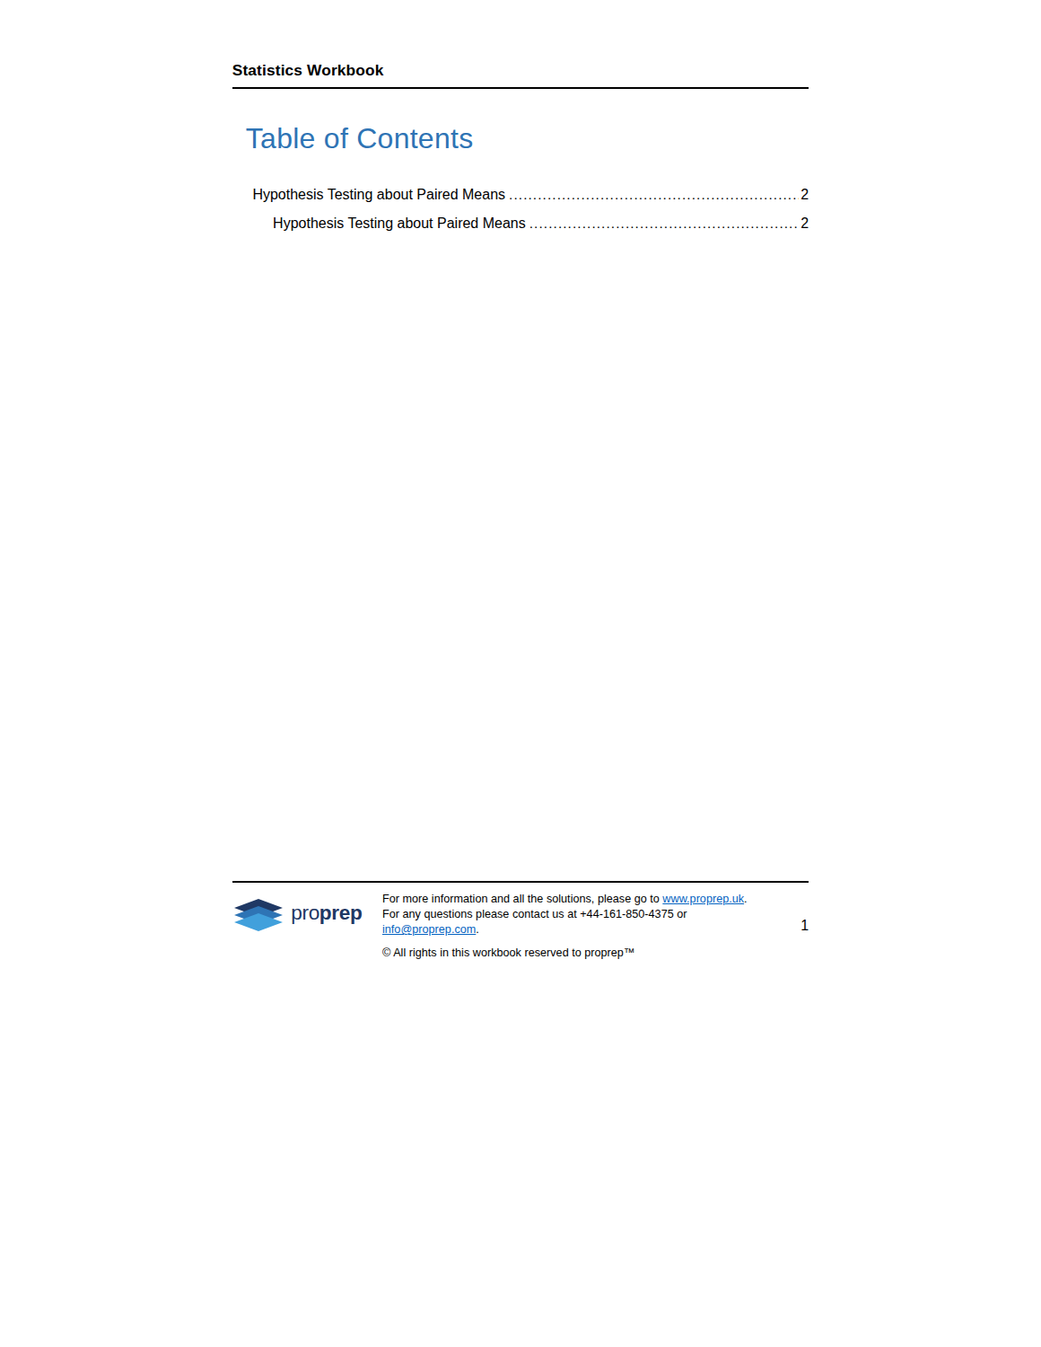Statistics Workbook
Table of Contents
Hypothesis Testing about Paired Means ................................................................................... 2
Hypothesis Testing about Paired Means .............................................................................. 2
pro prep
For more information and all the solutions, please go to www.proprep.uk.
For any questions please contact us at +44-161-850-4375 or info@proprep.com.
© All rights in this workbook reserved to proprep™
1